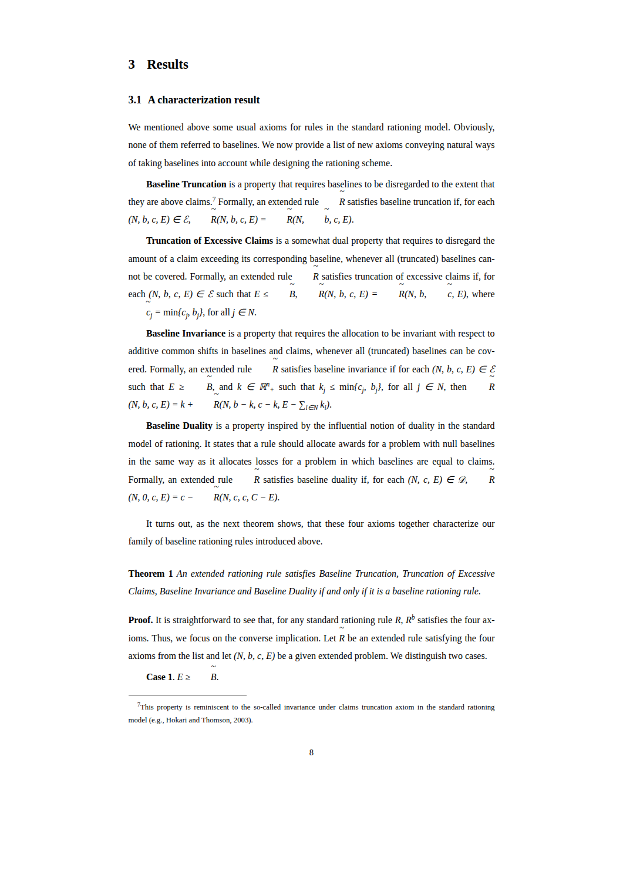3 Results
3.1 A characterization result
We mentioned above some usual axioms for rules in the standard rationing model. Obviously, none of them referred to baselines. We now provide a list of new axioms conveying natural ways of taking baselines into account while designing the rationing scheme.
Baseline Truncation is a property that requires baselines to be disregarded to the extent that they are above claims.7 Formally, an extended rule ~R satisfies baseline truncation if, for each (N, b, c, E) ∈ ℰ, ~R(N, b, c, E) = ~R(N, ~b, c, E).
Truncation of Excessive Claims is a somewhat dual property that requires to disregard the amount of a claim exceeding its corresponding baseline, whenever all (truncated) baselines cannot be covered. Formally, an extended rule ~R satisfies truncation of excessive claims if, for each (N, b, c, E) ∈ ℰ such that E ≤ ~B, ~R(N, b, c, E) = ~R(N, b, ~c, E), where ~cj = min{cj, bj}, for all j ∈ N.
Baseline Invariance is a property that requires the allocation to be invariant with respect to additive common shifts in baselines and claims, whenever all (truncated) baselines can be covered. Formally, an extended rule ~R satisfies baseline invariance if for each (N, b, c, E) ∈ ℰ such that E ≥ ~B, and k ∈ ℝn+ such that kj ≤ min{cj, bj}, for all j ∈ N, then ~R(N, b, c, E) = k + ~R(N, b − k, c − k, E − ∑i∈N ki).
Baseline Duality is a property inspired by the influential notion of duality in the standard model of rationing. It states that a rule should allocate awards for a problem with null baselines in the same way as it allocates losses for a problem in which baselines are equal to claims. Formally, an extended rule ~R satisfies baseline duality if, for each (N, c, E) ∈ 𝒟, ~R(N, 0, c, E) = c − ~R(N, c, c, C − E).
It turns out, as the next theorem shows, that these four axioms together characterize our family of baseline rationing rules introduced above.
Theorem 1 An extended rationing rule satisfies Baseline Truncation, Truncation of Excessive Claims, Baseline Invariance and Baseline Duality if and only if it is a baseline rationing rule.
Proof. It is straightforward to see that, for any standard rationing rule R, Rb satisfies the four axioms. Thus, we focus on the converse implication. Let ~R be an extended rule satisfying the four axioms from the list and let (N, b, c, E) be a given extended problem. We distinguish two cases.
Case 1. E ≥ ~B.
7This property is reminiscent to the so-called invariance under claims truncation axiom in the standard rationing model (e.g., Hokari and Thomson, 2003).
8